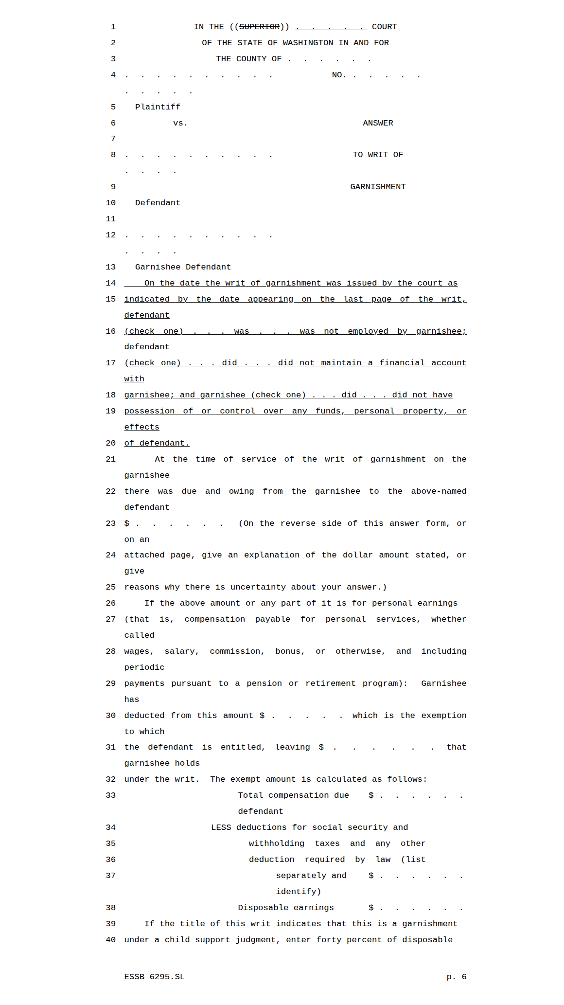IN THE ((SUPERIOR)) . . . . . COURT
OF THE STATE OF WASHINGTON IN AND FOR
THE COUNTY OF . . . . . .
| . . . . . . . . . . . . . . . Plaintiff vs. . . . . . . . . . . . . . . Defendant . . . . . . . . . . . . . . Garnishee Defendant | NO. . . . . . ANSWER TO WRIT OF GARNISHMENT |
On the date the writ of garnishment was issued by the court as
indicated by the date appearing on the last page of the writ, defendant
(check one) . . . was . . . was not employed by garnishee; defendant
(check one) . . . did . . . did not maintain a financial account with
garnishee; and garnishee (check one) . . . did . . . did not have
possession of or control over any funds, personal property, or effects
of defendant.
At the time of service of the writ of garnishment on the garnishee
there was due and owing from the garnishee to the above-named defendant
$ . . . . . . (On the reverse side of this answer form, or on an
attached page, give an explanation of the dollar amount stated, or give
reasons why there is uncertainty about your answer.)
If the above amount or any part of it is for personal earnings
(that is, compensation payable for personal services, whether called
wages, salary, commission, bonus, or otherwise, and including periodic
payments pursuant to a pension or retirement program): Garnishee has
deducted from this amount $ . . . . . which is the exemption to which
the defendant is entitled, leaving $ . . . . . . that garnishee holds
under the writ. The exempt amount is calculated as follows:
Total compensation due defendant $ . . . . . .
LESS deductions for social security and
withholding taxes and any other
deduction required by law (list
separately and identify) $ . . . . . .
Disposable earnings $ . . . . . .
If the title of this writ indicates that this is a garnishment
under a child support judgment, enter forty percent of disposable
ESSB 6295.SL p. 6